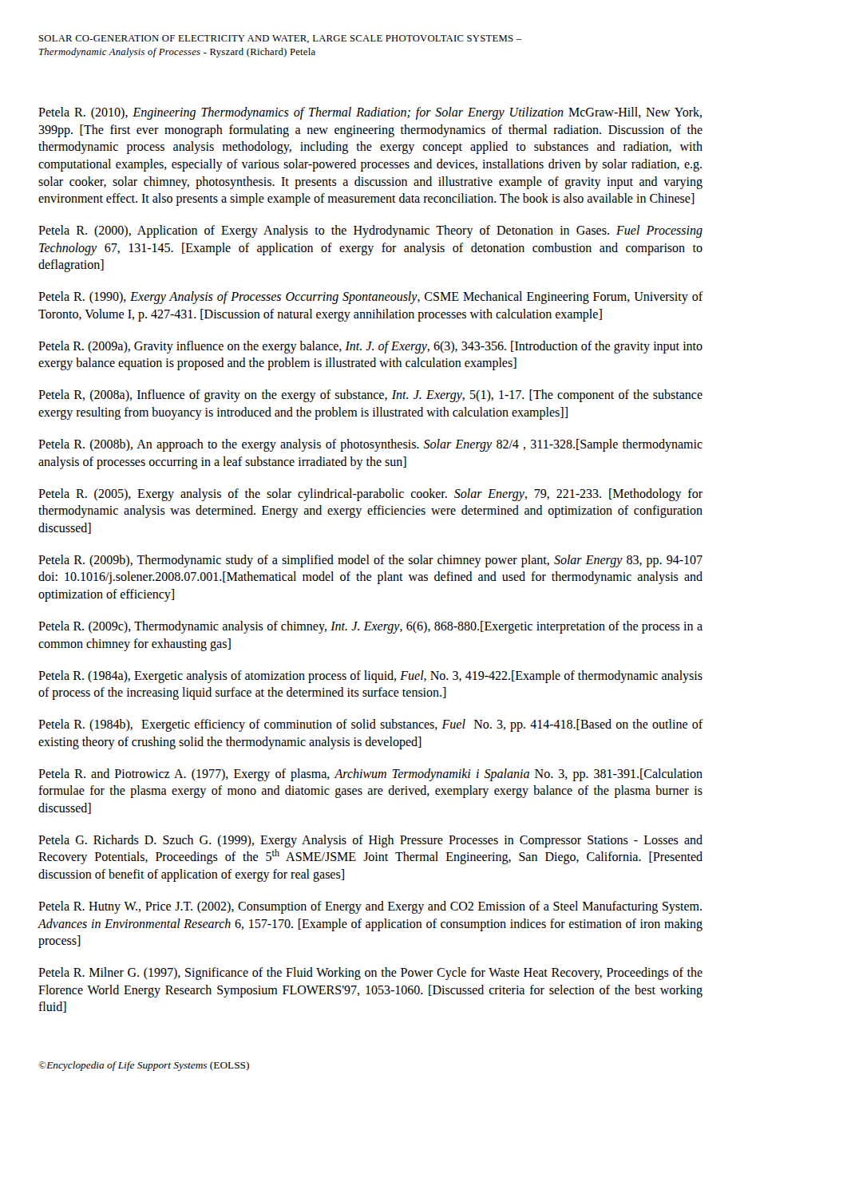SOLAR CO-GENERATION OF ELECTRICITY AND WATER, LARGE SCALE PHOTOVOLTAIC SYSTEMS –
Thermodynamic Analysis of Processes - Ryszard (Richard) Petela
Petela R. (2010), Engineering Thermodynamics of Thermal Radiation; for Solar Energy Utilization McGraw-Hill, New York, 399pp. [The first ever monograph formulating a new engineering thermodynamics of thermal radiation. Discussion of the thermodynamic process analysis methodology, including the exergy concept applied to substances and radiation, with computational examples, especially of various solar-powered processes and devices, installations driven by solar radiation, e.g. solar cooker, solar chimney, photosynthesis. It presents a discussion and illustrative example of gravity input and varying environment effect. It also presents a simple example of measurement data reconciliation. The book is also available in Chinese]
Petela R. (2000), Application of Exergy Analysis to the Hydrodynamic Theory of Detonation in Gases. Fuel Processing Technology 67, 131-145. [Example of application of exergy for analysis of detonation combustion and comparison to deflagration]
Petela R. (1990), Exergy Analysis of Processes Occurring Spontaneously, CSME Mechanical Engineering Forum, University of Toronto, Volume I, p. 427-431. [Discussion of natural exergy annihilation processes with calculation example]
Petela R. (2009a), Gravity influence on the exergy balance, Int. J. of Exergy, 6(3), 343-356. [Introduction of the gravity input into exergy balance equation is proposed and the problem is illustrated with calculation examples]
Petela R, (2008a), Influence of gravity on the exergy of substance, Int. J. Exergy, 5(1), 1-17. [The component of the substance exergy resulting from buoyancy is introduced and the problem is illustrated with calculation examples]]
Petela R. (2008b), An approach to the exergy analysis of photosynthesis. Solar Energy 82/4 , 311-328.[Sample thermodynamic analysis of processes occurring in a leaf substance irradiated by the sun]
Petela R. (2005), Exergy analysis of the solar cylindrical-parabolic cooker. Solar Energy, 79, 221-233. [Methodology for thermodynamic analysis was determined. Energy and exergy efficiencies were determined and optimization of configuration discussed]
Petela R. (2009b), Thermodynamic study of a simplified model of the solar chimney power plant, Solar Energy 83, pp. 94-107 doi: 10.1016/j.solener.2008.07.001.[Mathematical model of the plant was defined and used for thermodynamic analysis and optimization of efficiency]
Petela R. (2009c), Thermodynamic analysis of chimney, Int. J. Exergy, 6(6), 868-880.[Exergetic interpretation of the process in a common chimney for exhausting gas]
Petela R. (1984a), Exergetic analysis of atomization process of liquid, Fuel, No. 3, 419-422.[Example of thermodynamic analysis of process of the increasing liquid surface at the determined its surface tension.]
Petela R. (1984b), Exergetic efficiency of comminution of solid substances, Fuel No. 3, pp. 414-418.[Based on the outline of existing theory of crushing solid the thermodynamic analysis is developed]
Petela R. and Piotrowicz A. (1977), Exergy of plasma, Archiwum Termodynamiki i Spalania No. 3, pp. 381-391.[Calculation formulae for the plasma exergy of mono and diatomic gases are derived, exemplary exergy balance of the plasma burner is discussed]
Petela G. Richards D. Szuch G. (1999), Exergy Analysis of High Pressure Processes in Compressor Stations - Losses and Recovery Potentials, Proceedings of the 5th ASME/JSME Joint Thermal Engineering, San Diego, California. [Presented discussion of benefit of application of exergy for real gases]
Petela R. Hutny W., Price J.T. (2002), Consumption of Energy and Exergy and CO2 Emission of a Steel Manufacturing System. Advances in Environmental Research 6, 157-170. [Example of application of consumption indices for estimation of iron making process]
Petela R. Milner G. (1997), Significance of the Fluid Working on the Power Cycle for Waste Heat Recovery, Proceedings of the Florence World Energy Research Symposium FLOWERS'97, 1053-1060. [Discussed criteria for selection of the best working fluid]
©Encyclopedia of Life Support Systems (EOLSS)